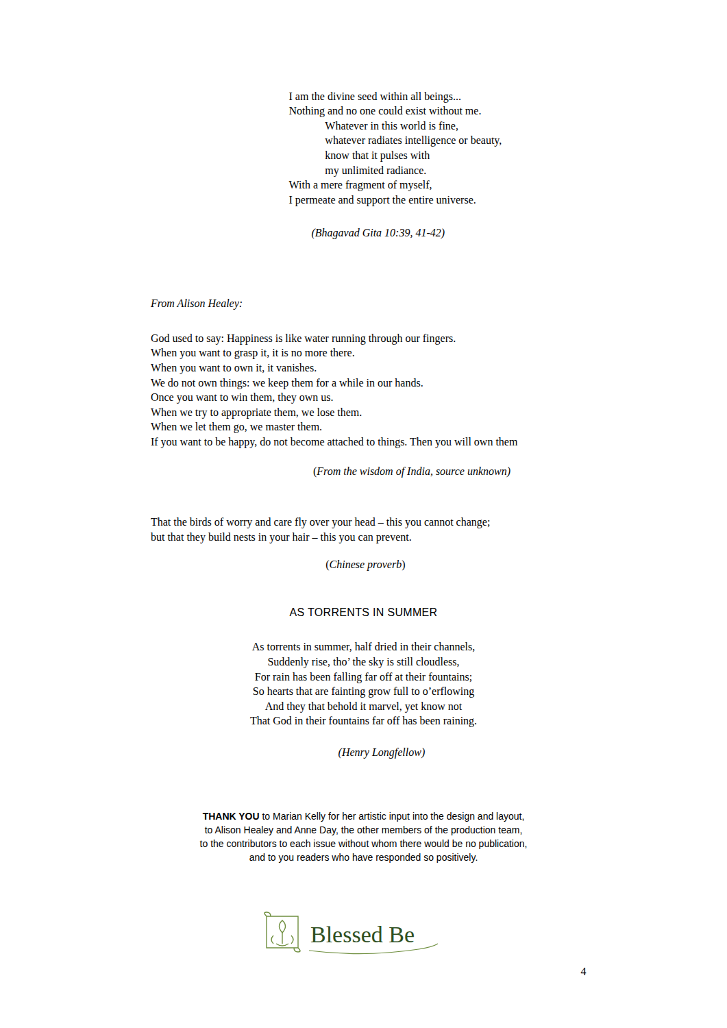I am the divine seed within all beings...
Nothing and no one could exist without me.
Whatever in this world is fine,
whatever radiates intelligence or beauty,
know that it pulses with
my unlimited radiance.
With a mere fragment of myself,
I permeate and support the entire universe.
(Bhagavad Gita 10:39, 41-42)
From Alison Healey:
God used to say: Happiness is like water running through our fingers.
When you want to grasp it, it is no more there.
When you want to own it, it vanishes.
We do not own things: we keep them for a while in our hands.
Once you want to win them, they own us.
When we try to appropriate them, we lose them.
When we let them go, we master them.
If you want to be happy, do not become attached to things. Then you will own them
(From the wisdom of India, source unknown)
That the birds of worry and care fly over your head – this you cannot change;
but that they build nests in your hair – this you can prevent.
(Chinese proverb)
AS TORRENTS IN SUMMER
As torrents in summer, half dried in their channels,
Suddenly rise, tho’ the sky is still cloudless,
For rain has been falling far off at their fountains;
So hearts that are fainting grow full to o’erflowing
And they that behold it marvel, yet know not
That God in their fountains far off has been raining.
(Henry Longfellow)
THANK YOU to Marian Kelly for her artistic input into the design and layout,
to Alison Healey and Anne Day, the other members of the production team,
to the contributors to each issue without whom there would be no publication,
and to you readers who have responded so positively.
Blessed Be Blessed Be
4